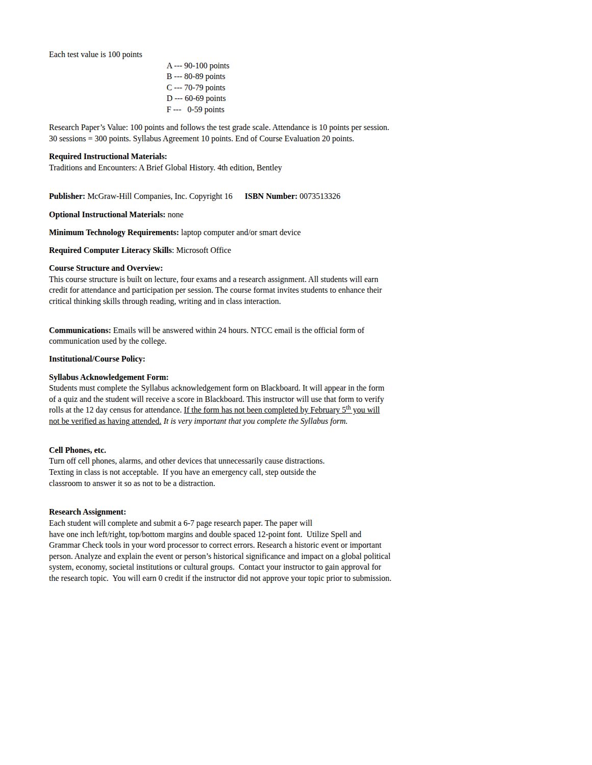Each test value is 100 points
A --- 90-100 points
B --- 80-89 points
C --- 70-79 points
D --- 60-69 points
F --- 0-59 points
Research Paper’s Value: 100 points and follows the test grade scale. Attendance is 10 points per session. 30 sessions = 300 points. Syllabus Agreement 10 points. End of Course Evaluation 20 points.
Required Instructional Materials:
Traditions and Encounters: A Brief Global History. 4th edition, Bentley
Publisher: McGraw-Hill Companies, Inc. Copyright 16 ISBN Number: 0073513326
Optional Instructional Materials: none
Minimum Technology Requirements: laptop computer and/or smart device
Required Computer Literacy Skills: Microsoft Office
Course Structure and Overview:
This course structure is built on lecture, four exams and a research assignment. All students will earn credit for attendance and participation per session. The course format invites students to enhance their critical thinking skills through reading, writing and in class interaction.
Communications: Emails will be answered within 24 hours. NTCC email is the official form of communication used by the college.
Institutional/Course Policy:
Syllabus Acknowledgement Form:
Students must complete the Syllabus acknowledgement form on Blackboard. It will appear in the form of a quiz and the student will receive a score in Blackboard. This instructor will use that form to verify rolls at the 12 day census for attendance. If the form has not been completed by February 5th you will not be verified as having attended. It is very important that you complete the Syllabus form.
Cell Phones, etc.
Turn off cell phones, alarms, and other devices that unnecessarily cause distractions.
Texting in class is not acceptable. If you have an emergency call, step outside the
classroom to answer it so as not to be a distraction.
Research Assignment:
Each student will complete and submit a 6-7 page research paper. The paper will
have one inch left/right, top/bottom margins and double spaced 12-point font. Utilize Spell and Grammar Check tools in your word processor to correct errors. Research a historic event or important person. Analyze and explain the event or person’s historical significance and impact on a global political system, economy, societal institutions or cultural groups. Contact your instructor to gain approval for the research topic. You will earn 0 credit if the instructor did not approve your topic prior to submission.